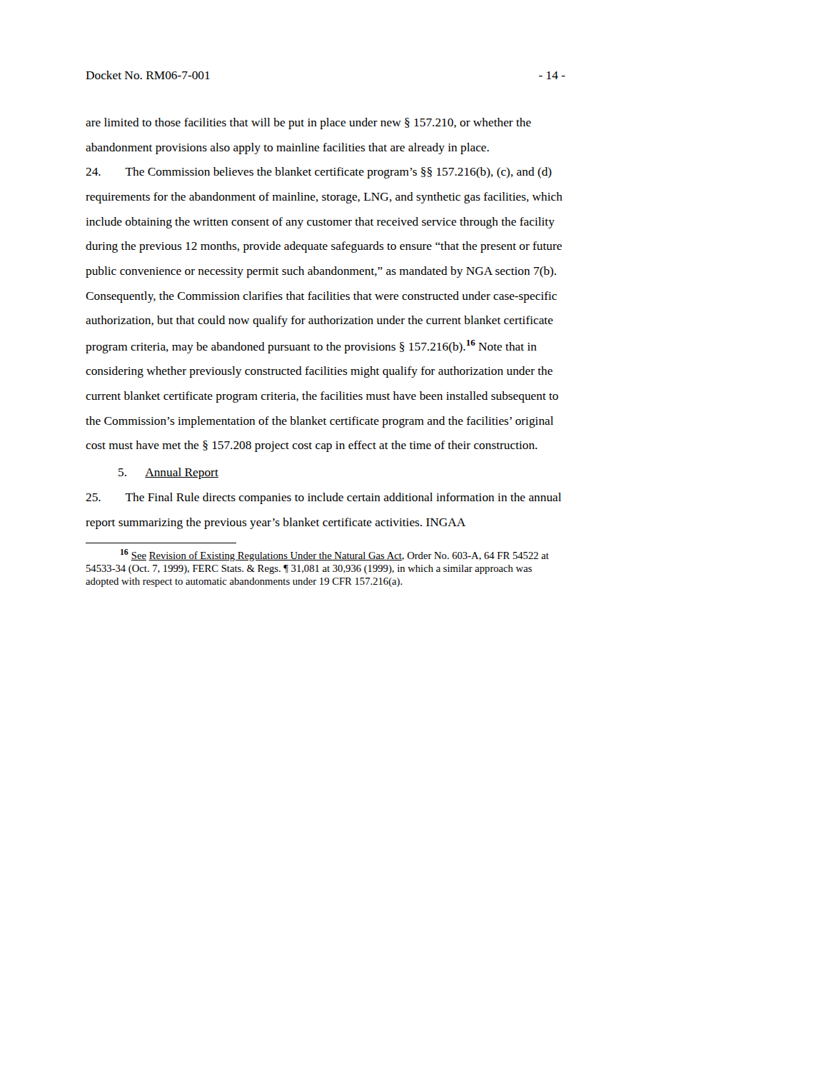Docket No. RM06-7-001 - 14 -
are limited to those facilities that will be put in place under new § 157.210, or whether the abandonment provisions also apply to mainline facilities that are already in place.
24. The Commission believes the blanket certificate program’s §§ 157.216(b), (c), and (d) requirements for the abandonment of mainline, storage, LNG, and synthetic gas facilities, which include obtaining the written consent of any customer that received service through the facility during the previous 12 months, provide adequate safeguards to ensure “that the present or future public convenience or necessity permit such abandonment,” as mandated by NGA section 7(b). Consequently, the Commission clarifies that facilities that were constructed under case-specific authorization, but that could now qualify for authorization under the current blanket certificate program criteria, may be abandoned pursuant to the provisions § 157.216(b).16 Note that in considering whether previously constructed facilities might qualify for authorization under the current blanket certificate program criteria, the facilities must have been installed subsequent to the Commission’s implementation of the blanket certificate program and the facilities’ original cost must have met the § 157.208 project cost cap in effect at the time of their construction.
5. Annual Report
25. The Final Rule directs companies to include certain additional information in the annual report summarizing the previous year’s blanket certificate activities. INGAA
16 See Revision of Existing Regulations Under the Natural Gas Act, Order No. 603-A, 64 FR 54522 at 54533-34 (Oct. 7, 1999), FERC Stats. & Regs. ¶ 31,081 at 30,936 (1999), in which a similar approach was adopted with respect to automatic abandonments under 19 CFR 157.216(a).